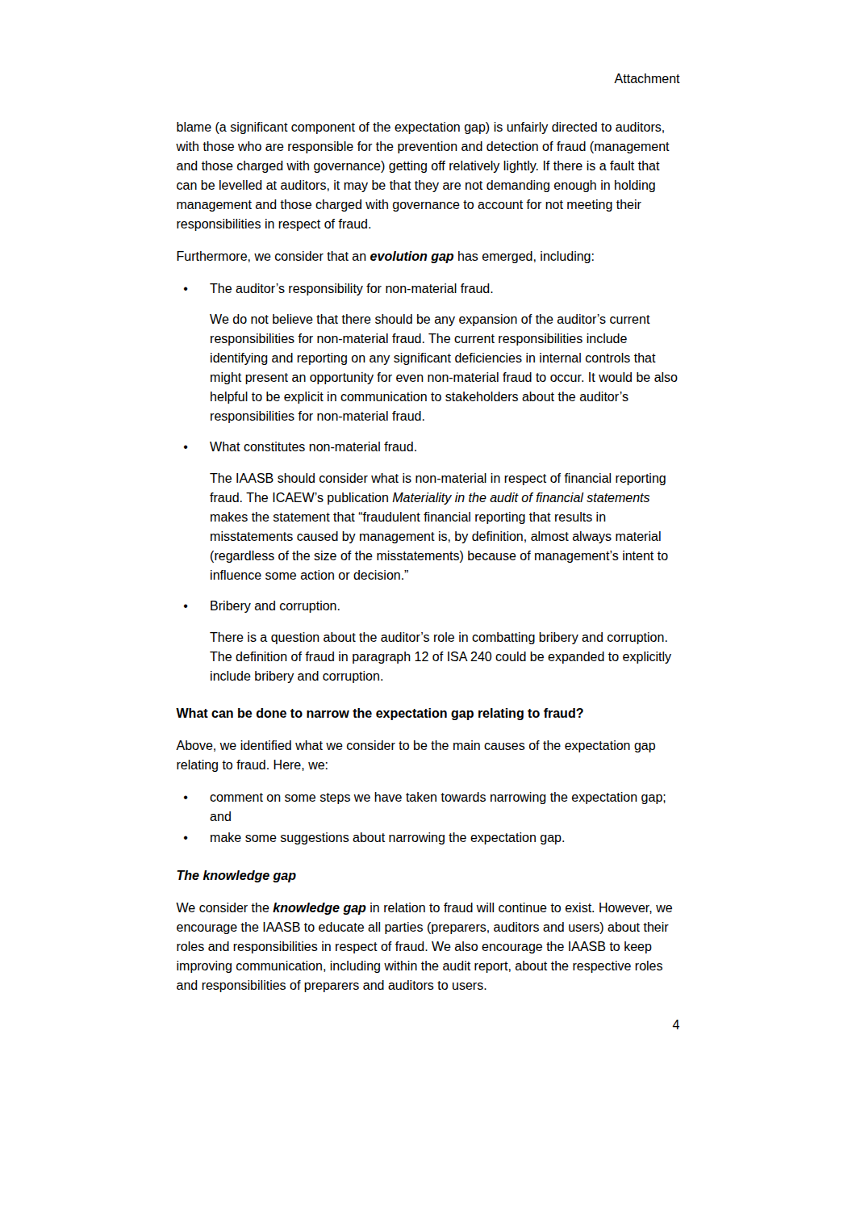Attachment
blame (a significant component of the expectation gap) is unfairly directed to auditors, with those who are responsible for the prevention and detection of fraud (management and those charged with governance) getting off relatively lightly. If there is a fault that can be levelled at auditors, it may be that they are not demanding enough in holding management and those charged with governance to account for not meeting their responsibilities in respect of fraud.
Furthermore, we consider that an evolution gap has emerged, including:
The auditor’s responsibility for non-material fraud.
We do not believe that there should be any expansion of the auditor’s current responsibilities for non-material fraud. The current responsibilities include identifying and reporting on any significant deficiencies in internal controls that might present an opportunity for even non-material fraud to occur. It would be also helpful to be explicit in communication to stakeholders about the auditor’s responsibilities for non-material fraud.
What constitutes non-material fraud.
The IAASB should consider what is non-material in respect of financial reporting fraud. The ICAEW’s publication Materiality in the audit of financial statements makes the statement that “fraudulent financial reporting that results in misstatements caused by management is, by definition, almost always material (regardless of the size of the misstatements) because of management’s intent to influence some action or decision.”
Bribery and corruption.
There is a question about the auditor’s role in combatting bribery and corruption. The definition of fraud in paragraph 12 of ISA 240 could be expanded to explicitly include bribery and corruption.
What can be done to narrow the expectation gap relating to fraud?
Above, we identified what we consider to be the main causes of the expectation gap relating to fraud. Here, we:
comment on some steps we have taken towards narrowing the expectation gap; and
make some suggestions about narrowing the expectation gap.
The knowledge gap
We consider the knowledge gap in relation to fraud will continue to exist. However, we encourage the IAASB to educate all parties (preparers, auditors and users) about their roles and responsibilities in respect of fraud. We also encourage the IAASB to keep improving communication, including within the audit report, about the respective roles and responsibilities of preparers and auditors to users.
4